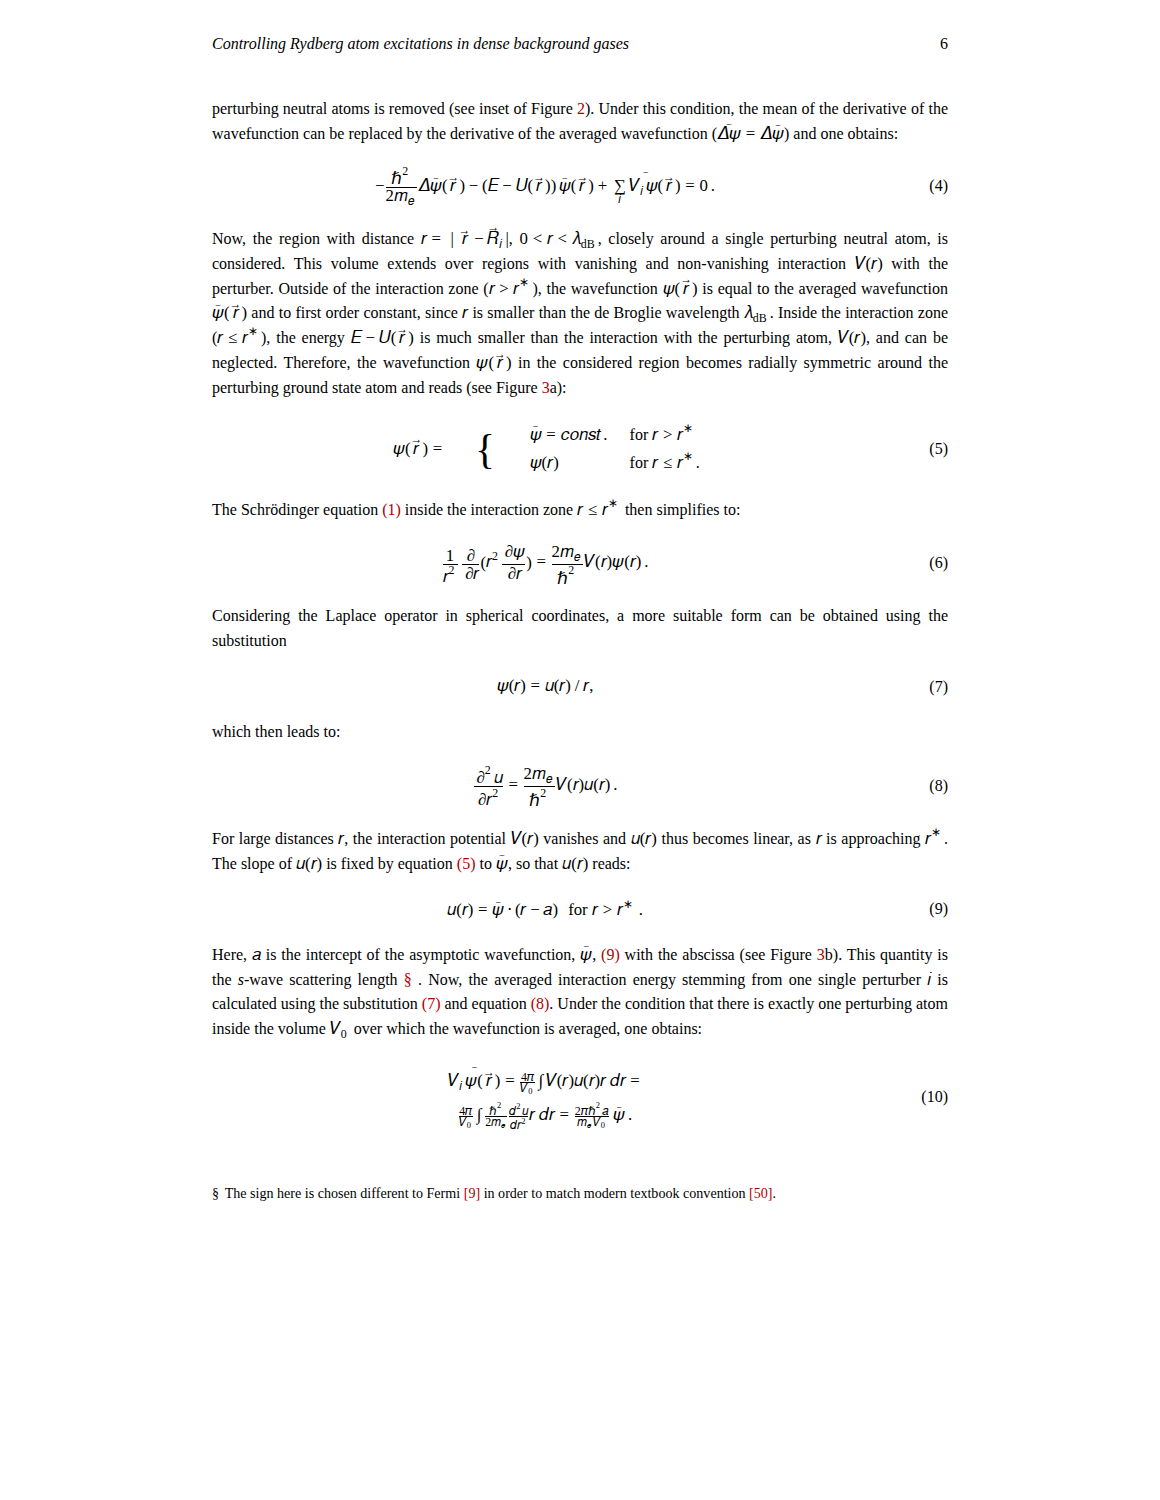Controlling Rydberg atom excitations in dense background gases 6
perturbing neutral atoms is removed (see inset of Figure 2). Under this condition, the mean of the derivative of the wavefunction can be replaced by the derivative of the averaged wavefunction (Δψ‾=Δψ‾) and one obtains:
− ℏ22me Δψ‾(r→) − (E−U(r→)) ψ‾(r→) + ∑iViψ(r→) ‾ =0.
(4)
Now, the region with distance r=|r→−R→i|, 0<r<λdB, closely around a single perturbing neutral atom, is considered. This volume extends over regions with vanishing and non-vanishing interaction V(r) with the perturber. Outside of the interaction zone (r>r∗), the wavefunction ψ(r→) is equal to the averaged wavefunction ψ‾(r→) and to first order constant, since r is smaller than the de Broglie wavelength λdB. Inside the interaction zone (r≤r∗), the energy E−U(r→) is much smaller than the interaction with the perturbing atom, V(r), and can be neglected. Therefore, the wavefunction ψ(r→) in the considered region becomes radially symmetric around the perturbing ground state atom and reads (see Figure 3a):
| ψ ( r → ) = | { | ψ ‾ = c o n s t . | for r > r ∗ |
| ψ ( r ) | for r ≤ r ∗ . |
(5)
The Schrödinger equation (1) inside the interaction zone r≤r∗ then simplifies to:
1r2 ∂∂r ( r2 ∂ψ∂r ) = 2meℏ2 V(r)ψ(r).
(6)
Considering the Laplace operator in spherical coordinates, a more suitable form can be obtained using the substitution
ψ(r)=u(r)/r,
(7)
which then leads to:
∂2u∂r2 = 2meℏ2 V(r)u(r).
(8)
For large distances r, the interaction potential V(r) vanishes and u(r) thus becomes linear, as r is approaching r∗. The slope of u(r) is fixed by equation (5) to ψ‾, so that u(r) reads:
u(r)= ψ‾ ⋅ (r−a) for r>r∗.
(9)
Here, a is the intercept of the asymptotic wavefunction, ψ‾, (9) with the abscissa (see Figure 3b). This quantity is the s-wave scattering length § . Now, the averaged interaction energy stemming from one single perturber i is calculated using the substitution (7) and equation (8). Under the condition that there is exactly one perturbing atom inside the volume V0 over which the wavefunction is averaged, one obtains:
Viψ(r→) ‾ = 4πV0 ∫ V(r) u(r) rdr = 4πV0 ∫ ℏ22me d2udr2 rdr = 2πℏ2ameV0 ψ‾.
(10)
§The sign here is chosen different to Fermi [9] in order to match modern textbook convention [50].